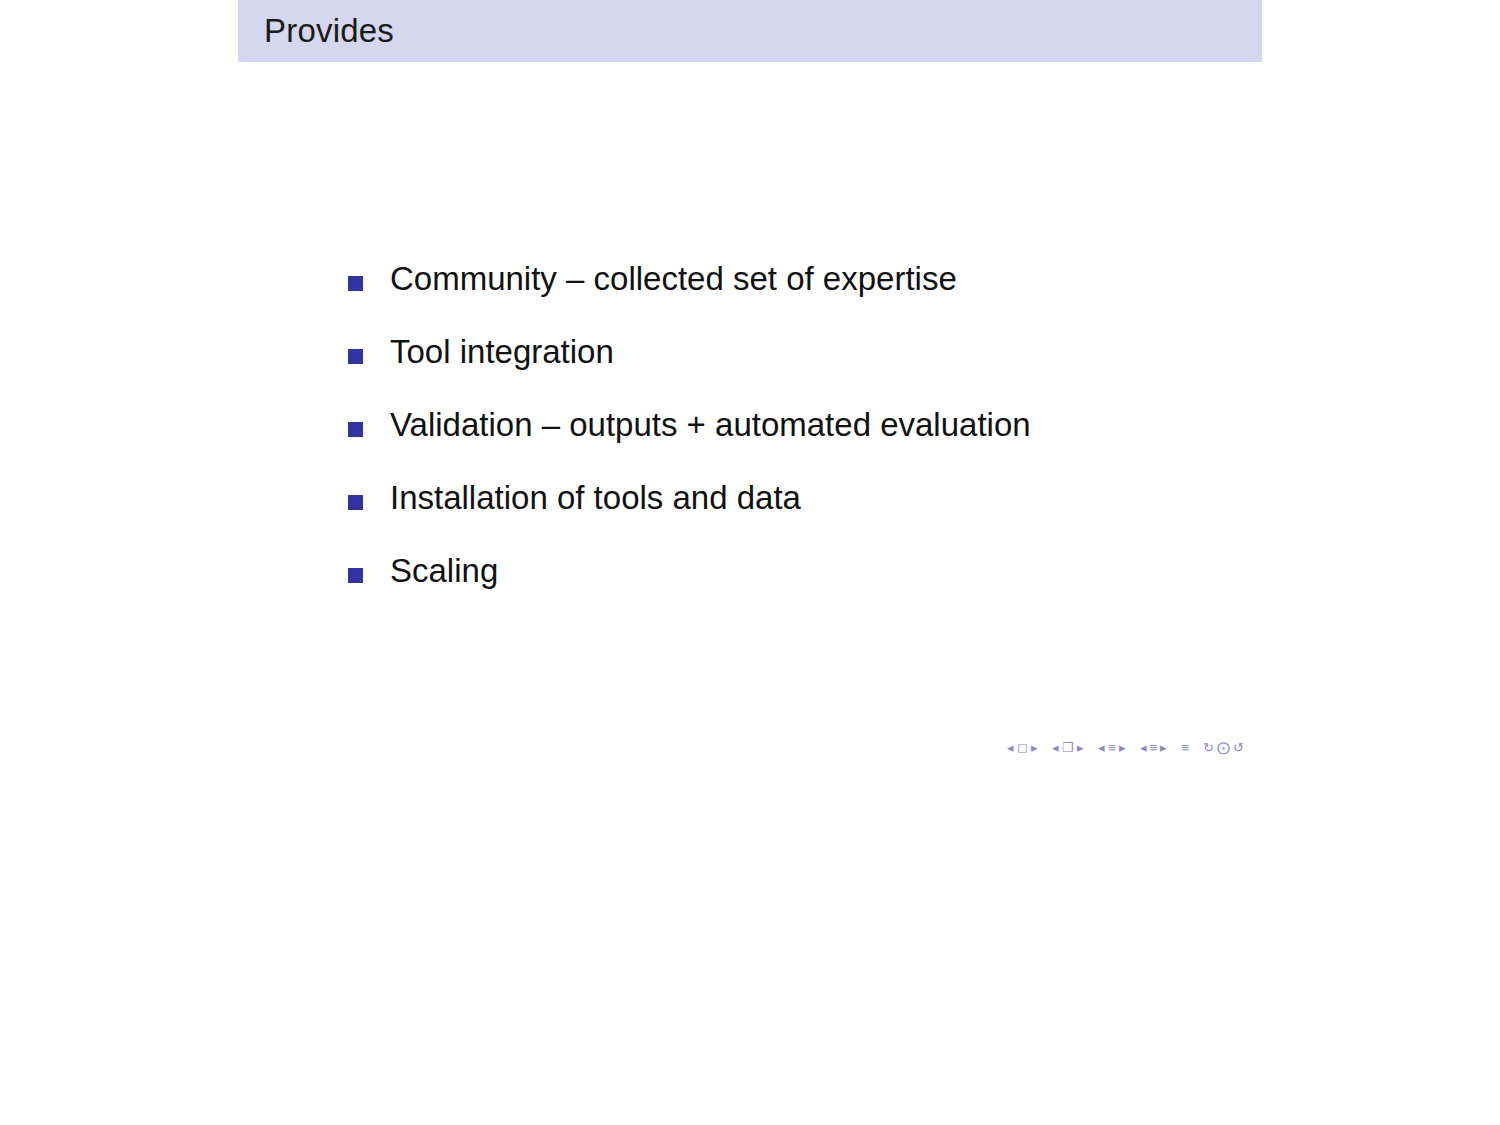Provides
Community – collected set of expertise
Tool integration
Validation – outputs + automated evaluation
Installation of tools and data
Scaling
◂◻▸ ◂❐▸ ◂≡▸ ◂≡▸ ≡ ↻⨀↺